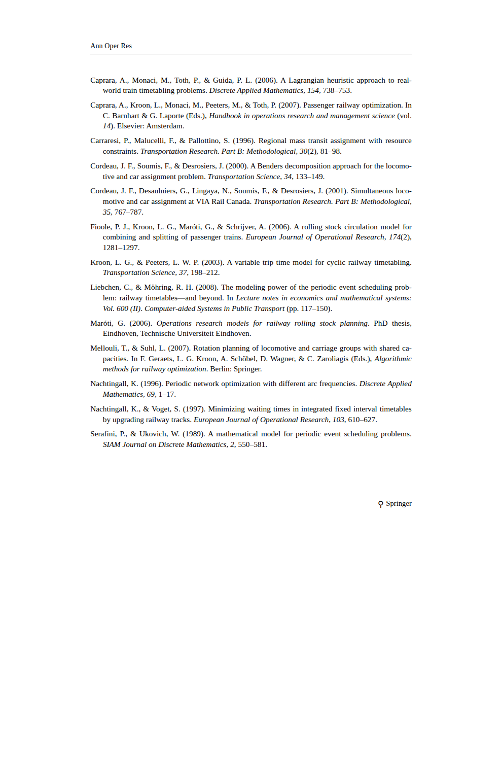Ann Oper Res
Caprara, A., Monaci, M., Toth, P., & Guida, P. L. (2006). A Lagrangian heuristic approach to real-world train timetabling problems. Discrete Applied Mathematics, 154, 738–753.
Caprara, A., Kroon, L., Monaci, M., Peeters, M., & Toth, P. (2007). Passenger railway optimization. In C. Barnhart & G. Laporte (Eds.), Handbook in operations research and management science (vol. 14). Elsevier: Amsterdam.
Carraresi, P., Malucelli, F., & Pallottino, S. (1996). Regional mass transit assignment with resource constraints. Transportation Research. Part B: Methodological, 30(2), 81–98.
Cordeau, J. F., Soumis, F., & Desrosiers, J. (2000). A Benders decomposition approach for the locomotive and car assignment problem. Transportation Science, 34, 133–149.
Cordeau, J. F., Desaulniers, G., Lingaya, N., Soumis, F., & Desrosiers, J. (2001). Simultaneous locomotive and car assignment at VIA Rail Canada. Transportation Research. Part B: Methodological, 35, 767–787.
Fioole, P. J., Kroon, L. G., Maróti, G., & Schrijver, A. (2006). A rolling stock circulation model for combining and splitting of passenger trains. European Journal of Operational Research, 174(2), 1281–1297.
Kroon, L. G., & Peeters, L. W. P. (2003). A variable trip time model for cyclic railway timetabling. Transportation Science, 37, 198–212.
Liebchen, C., & Möhring, R. H. (2008). The modeling power of the periodic event scheduling problem: railway timetables—and beyond. In Lecture notes in economics and mathematical systems: Vol. 600 (II). Computer-aided Systems in Public Transport (pp. 117–150).
Maróti, G. (2006). Operations research models for railway rolling stock planning. PhD thesis, Eindhoven, Technische Universiteit Eindhoven.
Mellouli, T., & Suhl, L. (2007). Rotation planning of locomotive and carriage groups with shared capacities. In F. Geraets, L. G. Kroon, A. Schöbel, D. Wagner, & C. Zaroliagis (Eds.), Algorithmic methods for railway optimization. Berlin: Springer.
Nachtingall, K. (1996). Periodic network optimization with different arc frequencies. Discrete Applied Mathematics, 69, 1–17.
Nachtingall, K., & Voget, S. (1997). Minimizing waiting times in integrated fixed interval timetables by upgrading railway tracks. European Journal of Operational Research, 103, 610–627.
Serafini, P., & Ukovich, W. (1989). A mathematical model for periodic event scheduling problems. SIAM Journal on Discrete Mathematics, 2, 550–581.
⚲Springer